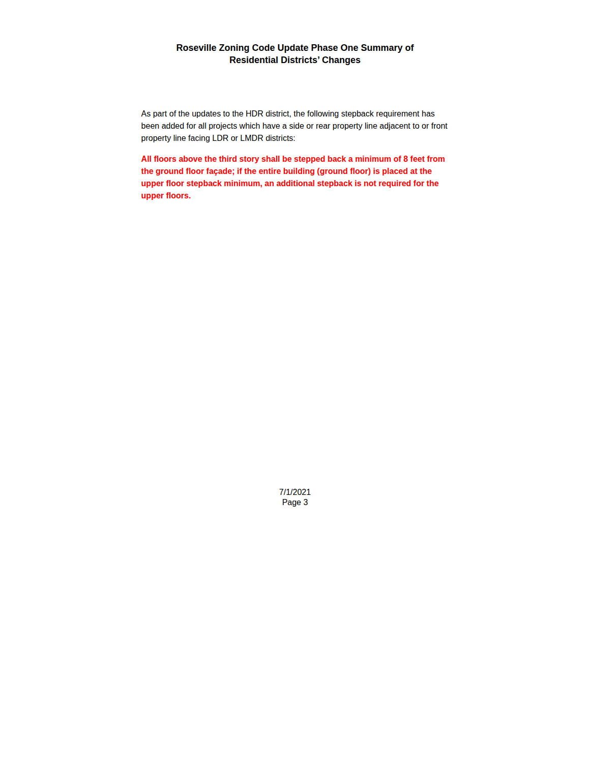Roseville Zoning Code Update Phase One Summary of Residential Districts’ Changes
As part of the updates to the HDR district, the following stepback requirement has been added for all projects which have a side or rear property line adjacent to or front property line facing LDR or LMDR districts:
All floors above the third story shall be stepped back a minimum of 8 feet from the ground floor façade; if the entire building (ground floor) is placed at the upper floor stepback minimum, an additional stepback is not required for the upper floors.
7/1/2021 Page 3